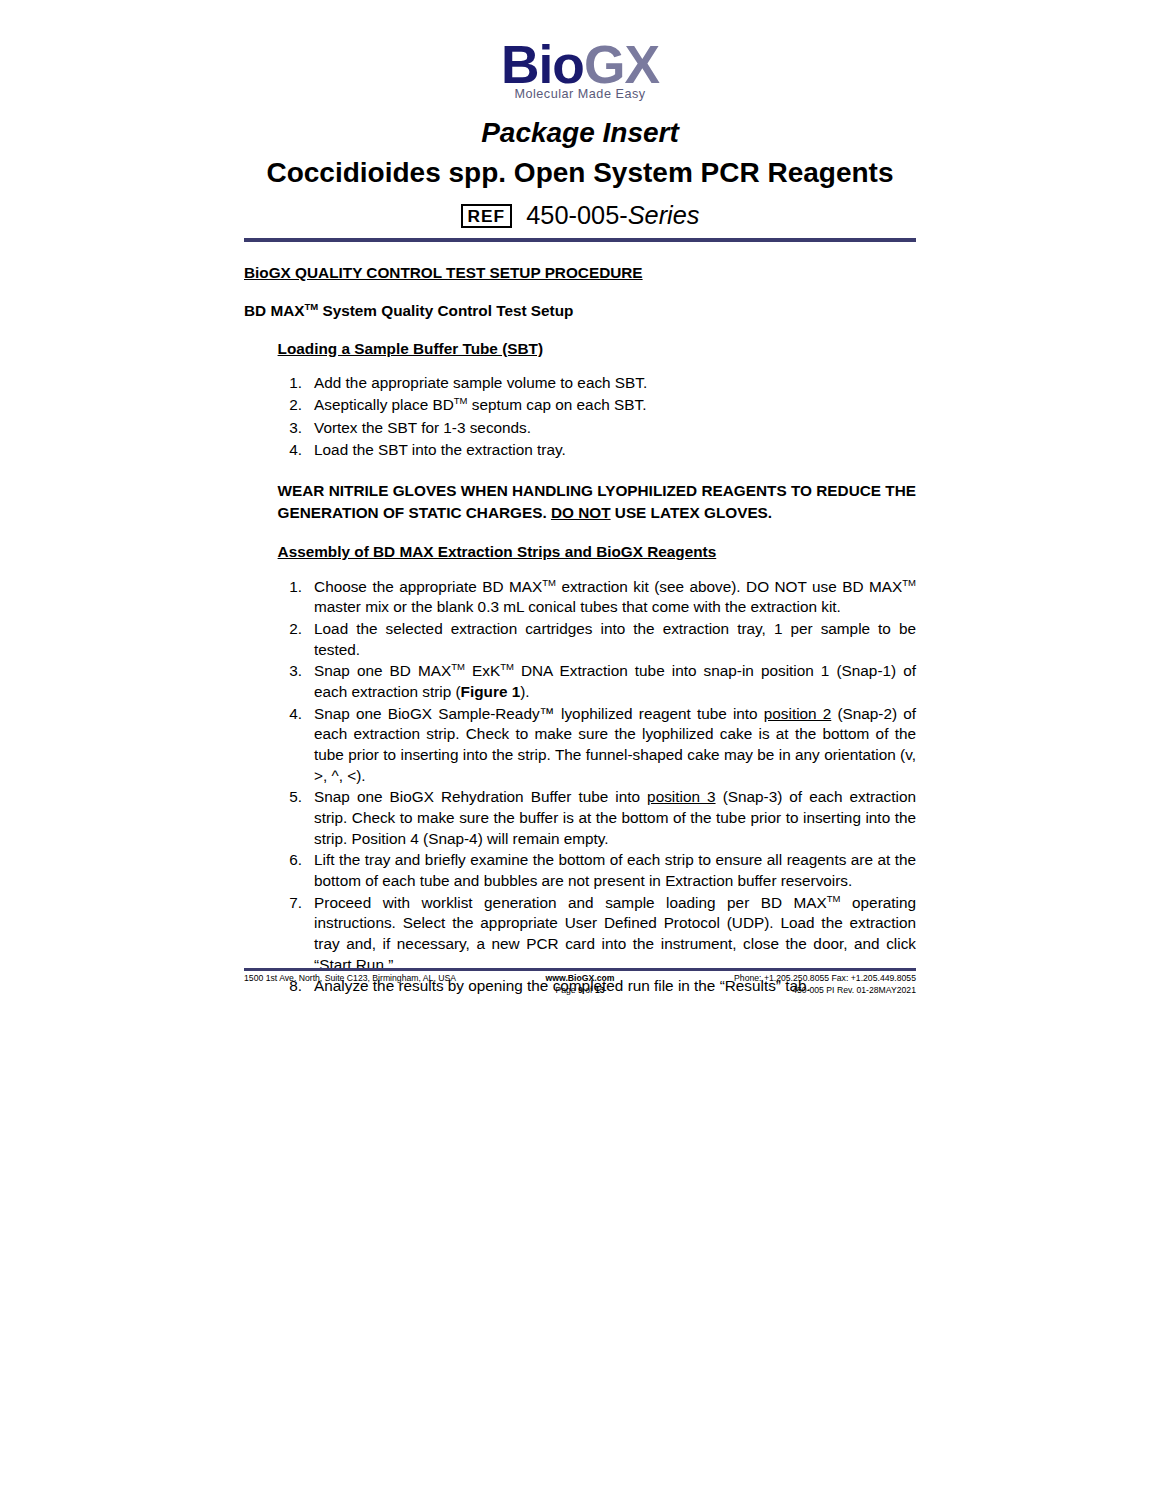BioGX
Molecular Made Easy
Package Insert
Coccidioides spp. Open System PCR Reagents
REF 450-005-Series
BioGX QUALITY CONTROL TEST SETUP PROCEDURE
BD MAXTM System Quality Control Test Setup
Loading a Sample Buffer Tube (SBT)
Add the appropriate sample volume to each SBT.
Aseptically place BDTM septum cap on each SBT.
Vortex the SBT for 1-3 seconds.
Load the SBT into the extraction tray.
WEAR NITRILE GLOVES WHEN HANDLING LYOPHILIZED REAGENTS TO REDUCE THE GENERATION OF STATIC CHARGES. DO NOT USE LATEX GLOVES.
Assembly of BD MAX Extraction Strips and BioGX Reagents
Choose the appropriate BD MAXTM extraction kit (see above). DO NOT use BD MAXTM master mix or the blank 0.3 mL conical tubes that come with the extraction kit.
Load the selected extraction cartridges into the extraction tray, 1 per sample to be tested.
Snap one BD MAXTM ExKTM DNA Extraction tube into snap-in position 1 (Snap-1) of each extraction strip (Figure 1).
Snap one BioGX Sample-Ready™ lyophilized reagent tube into position 2 (Snap-2) of each extraction strip. Check to make sure the lyophilized cake is at the bottom of the tube prior to inserting into the strip. The funnel-shaped cake may be in any orientation (v, >, ^, <).
Snap one BioGX Rehydration Buffer tube into position 3 (Snap-3) of each extraction strip. Check to make sure the buffer is at the bottom of the tube prior to inserting into the strip. Position 4 (Snap-4) will remain empty.
Lift the tray and briefly examine the bottom of each strip to ensure all reagents are at the bottom of each tube and bubbles are not present in Extraction buffer reservoirs.
Proceed with worklist generation and sample loading per BD MAXTM operating instructions. Select the appropriate User Defined Protocol (UDP). Load the extraction tray and, if necessary, a new PCR card into the instrument, close the door, and click “Start Run.”
Analyze the results by opening the completed run file in the “Results” tab.
| 1500 1st Ave. North, Suite C123, Birmingham, AL, USA | www.BioGX.com | Phone: +1.205.250.8055 Fax: +1.205.449.8055 |
| | Page 9 of 13 | 450-005 PI Rev. 01-28MAY2021 |